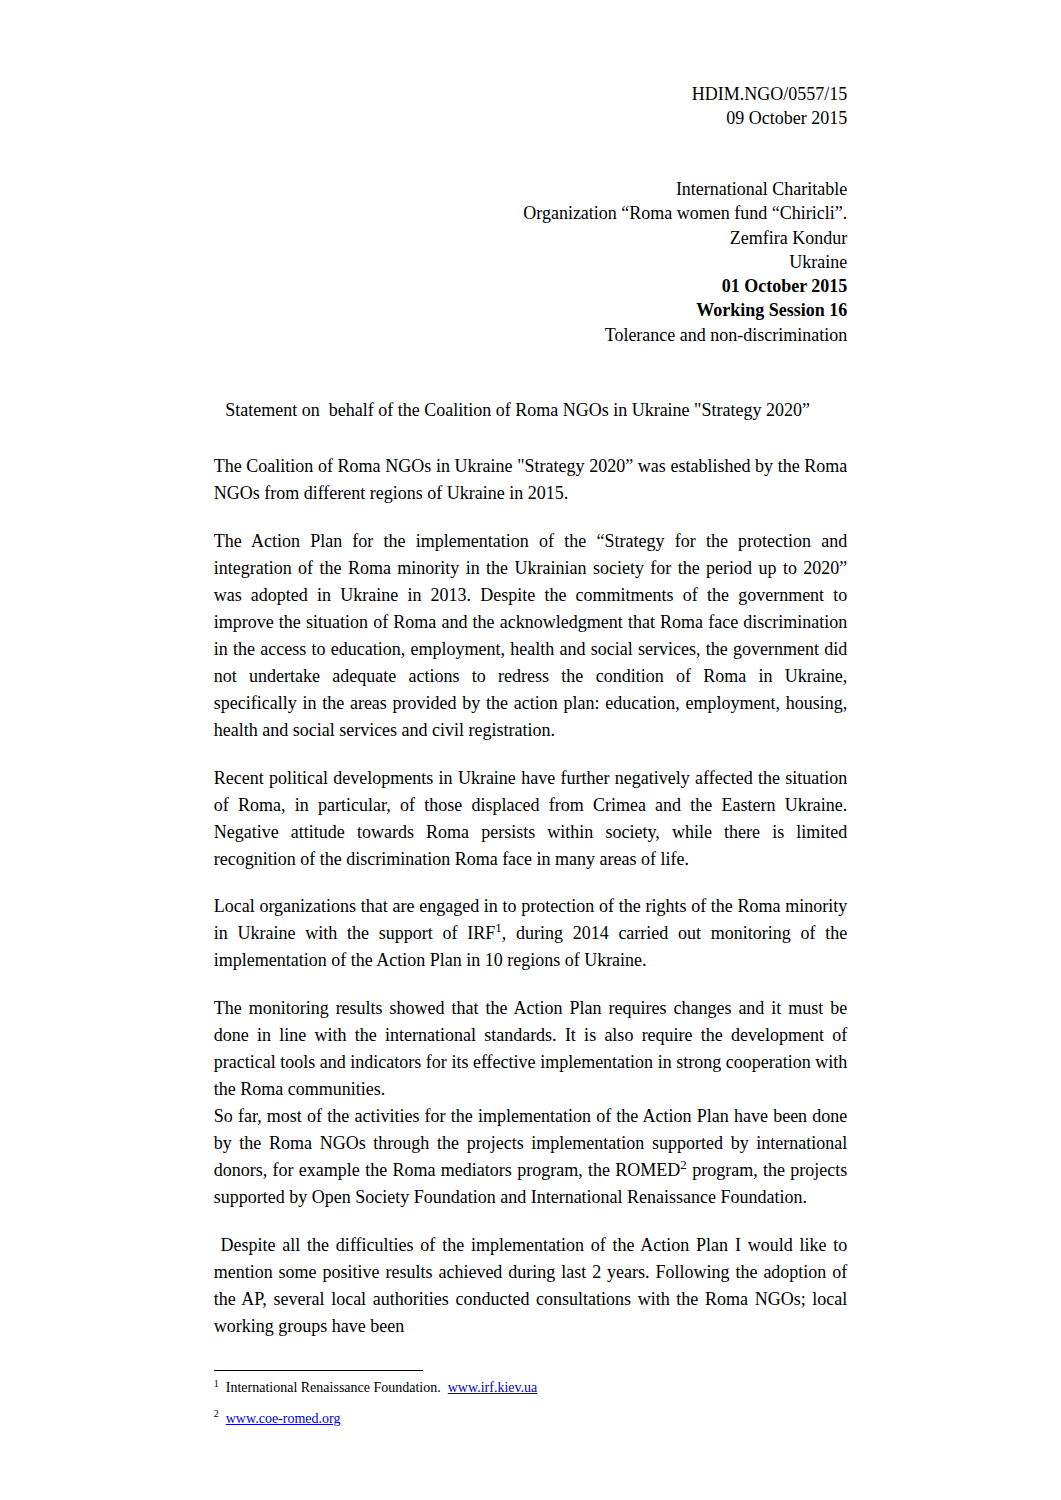HDIM.NGO/0557/15
09 October 2015
International Charitable
Organization “Roma women fund “Chiricli”.
Zemfira Kondur
Ukraine
01 October 2015
Working Session 16
Tolerance and non-discrimination
Statement on behalf of the Coalition of Roma NGOs in Ukraine "Strategy 2020”
The Coalition of Roma NGOs in Ukraine "Strategy 2020” was established by the Roma NGOs from different regions of Ukraine in 2015.
The Action Plan for the implementation of the “Strategy for the protection and integration of the Roma minority in the Ukrainian society for the period up to 2020” was adopted in Ukraine in 2013. Despite the commitments of the government to improve the situation of Roma and the acknowledgment that Roma face discrimination in the access to education, employment, health and social services, the government did not undertake adequate actions to redress the condition of Roma in Ukraine, specifically in the areas provided by the action plan: education, employment, housing, health and social services and civil registration.
Recent political developments in Ukraine have further negatively affected the situation of Roma, in particular, of those displaced from Crimea and the Eastern Ukraine. Negative attitude towards Roma persists within society, while there is limited recognition of the discrimination Roma face in many areas of life.
Local organizations that are engaged in to protection of the rights of the Roma minority in Ukraine with the support of IRF1, during 2014 carried out monitoring of the implementation of the Action Plan in 10 regions of Ukraine.
The monitoring results showed that the Action Plan requires changes and it must be done in line with the international standards. It is also require the development of practical tools and indicators for its effective implementation in strong cooperation with the Roma communities.
So far, most of the activities for the implementation of the Action Plan have been done by the Roma NGOs through the projects implementation supported by international donors, for example the Roma mediators program, the ROMED2 program, the projects supported by Open Society Foundation and International Renaissance Foundation.
Despite all the difficulties of the implementation of the Action Plan I would like to mention some positive results achieved during last 2 years. Following the adoption of the AP, several local authorities conducted consultations with the Roma NGOs; local working groups have been
1 International Renaissance Foundation. www.irf.kiev.ua
2 www.coe-romed.org